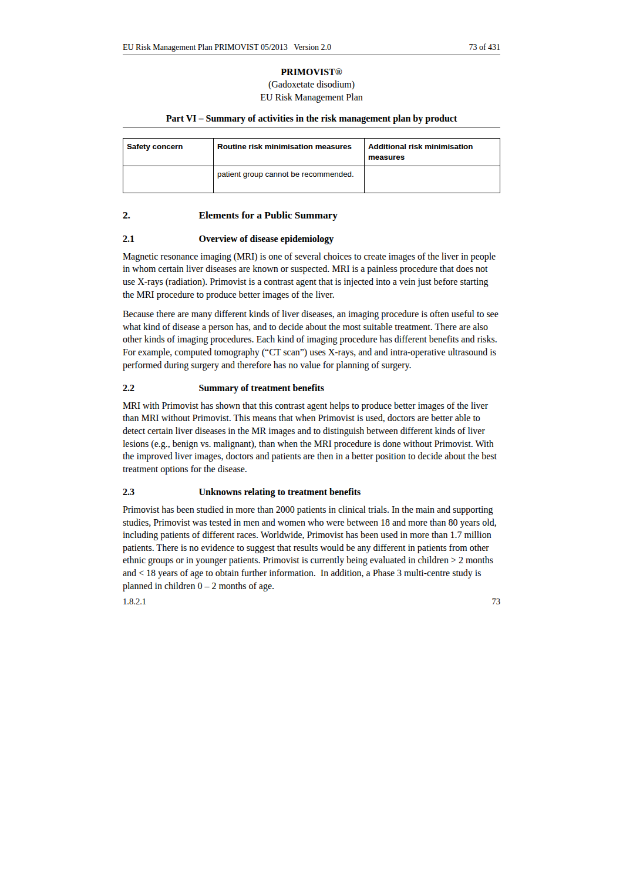EU Risk Management Plan PRIMOVIST 05/2013 Version 2.0
73 of 431
PRIMOVIST®
(Gadoxetate disodium)
EU Risk Management Plan
Part VI – Summary of activities in the risk management plan by product
| Safety concern | Routine risk minimisation measures | Additional risk minimisation measures |
| --- | --- | --- |
| | patient group cannot be recommended. | |
2. Elements for a Public Summary
2.1 Overview of disease epidemiology
Magnetic resonance imaging (MRI) is one of several choices to create images of the liver in people in whom certain liver diseases are known or suspected. MRI is a painless procedure that does not use X-rays (radiation). Primovist is a contrast agent that is injected into a vein just before starting the MRI procedure to produce better images of the liver.
Because there are many different kinds of liver diseases, an imaging procedure is often useful to see what kind of disease a person has, and to decide about the most suitable treatment. There are also other kinds of imaging procedures. Each kind of imaging procedure has different benefits and risks. For example, computed tomography (“CT scan”) uses X-rays, and and intra-operative ultrasound is performed during surgery and therefore has no value for planning of surgery.
2.2 Summary of treatment benefits
MRI with Primovist has shown that this contrast agent helps to produce better images of the liver than MRI without Primovist. This means that when Primovist is used, doctors are better able to detect certain liver diseases in the MR images and to distinguish between different kinds of liver lesions (e.g., benign vs. malignant), than when the MRI procedure is done without Primovist. With the improved liver images, doctors and patients are then in a better position to decide about the best treatment options for the disease.
2.3 Unknowns relating to treatment benefits
Primovist has been studied in more than 2000 patients in clinical trials. In the main and supporting studies, Primovist was tested in men and women who were between 18 and more than 80 years old, including patients of different races. Worldwide, Primovist has been used in more than 1.7 million patients. There is no evidence to suggest that results would be any different in patients from other ethnic groups or in younger patients. Primovist is currently being evaluated in children > 2 months and < 18 years of age to obtain further information. In addition, a Phase 3 multi-centre study is planned in children 0 – 2 months of age.
1.8.2.1
73